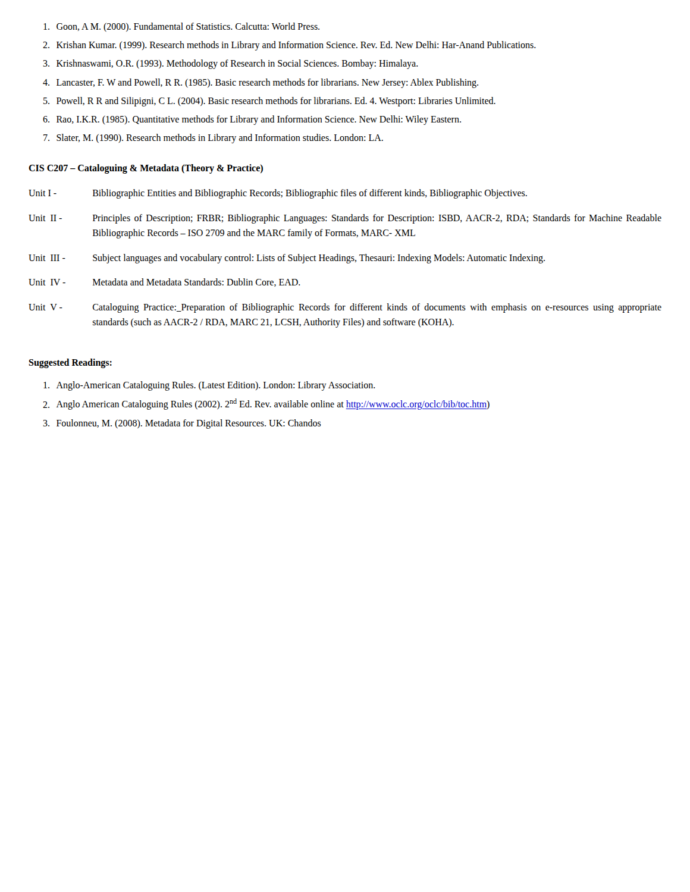Goon, A M. (2000). Fundamental of Statistics. Calcutta: World Press.
Krishan Kumar. (1999). Research methods in Library and Information Science. Rev. Ed. New Delhi: Har-Anand Publications.
Krishnaswami, O.R. (1993). Methodology of Research in Social Sciences. Bombay: Himalaya.
Lancaster, F. W and Powell, R R. (1985). Basic research methods for librarians. New Jersey: Ablex Publishing.
Powell, R R and Silipigni, C L. (2004). Basic research methods for librarians. Ed. 4. Westport: Libraries Unlimited.
Rao, I.K.R. (1985). Quantitative methods for Library and Information Science. New Delhi: Wiley Eastern.
Slater, M. (1990). Research methods in Library and Information studies. London: LA.
CIS C207 – Cataloguing & Metadata (Theory & Practice)
| Unit I - | Bibliographic Entities and Bibliographic Records; Bibliographic files of different kinds, Bibliographic Objectives. |
| Unit II - | Principles of Description; FRBR; Bibliographic Languages: Standards for Description: ISBD, AACR-2, RDA; Standards for Machine Readable Bibliographic Records – ISO 2709 and the MARC family of Formats, MARC- XML |
| Unit III - | Subject languages and vocabulary control: Lists of Subject Headings, Thesauri: Indexing Models: Automatic Indexing. |
| Unit IV - | Metadata and Metadata Standards: Dublin Core, EAD. |
| Unit V - | Cataloguing Practice: Preparation of Bibliographic Records for different kinds of documents with emphasis on e-resources using appropriate standards (such as AACR-2 / RDA, MARC 21, LCSH, Authority Files) and software (KOHA). |
Suggested Readings:
Anglo-American Cataloguing Rules. (Latest Edition). London: Library Association.
Anglo American Cataloguing Rules (2002). 2nd Ed. Rev. available online at http://www.oclc.org/oclc/bib/toc.htm)
Foulonneu, M. (2008). Metadata for Digital Resources. UK: Chandos